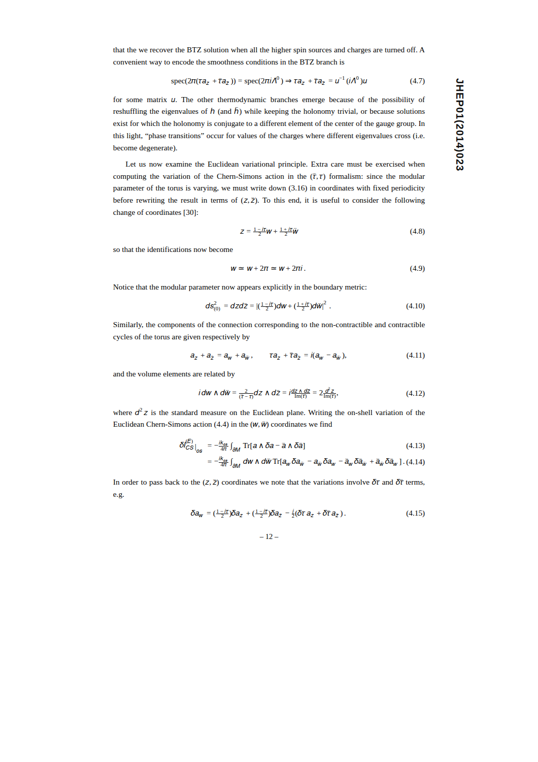JHEP01(2014)023
that the we recover the BTZ solution when all the higher spin sources and charges are turned off. A convenient way to encode the smoothness conditions in the BTZ branch is
spec ( 2π (τaz+τ¯az¯) ) = spec (2πiΛ0) ⇒ τaz + τ¯az¯ = u−1 (iΛ0) u (4.7)
for some matrix u. The other thermodynamic branches emerge because of the possibility of reshuffling the eigenvalues of h (and h¯) while keeping the holonomy trivial, or because solutions exist for which the holonomy is conjugate to a different element of the center of the gauge group. In this light, “phase transitions” occur for values of the charges where different eigenvalues cross (i.e. become degenerate).
Let us now examine the Euclidean variational principle. Extra care must be exercised when computing the variation of the Chern-Simons action in the (τ¯,τ) formalism: since the modular parameter of the torus is varying, we must write down (3.16) in coordinates with fixed periodicity before rewriting the result in terms of (z,z¯). To this end, it is useful to consider the following change of coordinates [30]:
z = 1−iτ2 w + 1+iτ2 w¯ (4.8)
so that the identifications now become
w≃w+2π≃w+2πi. (4.9)
Notice that the modular parameter now appears explicitly in the boundary metric:
ds(0)2 = dzdz¯ = | (1−iτ2) dw + (1+iτ2) dw¯ | 2 . (4.10)
Similarly, the components of the connection corresponding to the non-contractible and contractible cycles of the torus are given respectively by
az + az¯ = aw + aw¯ , τaz + τ¯az¯ = i (aw−aw¯) , (4.11)
and the volume elements are related by
idw∧dw¯ = 2(τ¯−τ) dz∧dz¯ = i dz∧dz¯Im(τ) = 2 d2zIm(τ) , (4.12)
where d2z is the standard measure on the Euclidean plane. Writing the on-shell variation of the Euclidean Chern-Simons action (4.4) in the (w,w¯) coordinates we find
| δ I C S ( E ) / o s | = | − i k c s 4 π ∫ ∂ M Tr [ a ∧ δ a − a ¯ ∧ δ a ¯ ] | (4.13) |
| | = | − i k c s 4 π ∫ ∂ M d w ∧ d w ¯ Tr [ a w δ a w ¯ − a w ¯ δ a w − a ¯ w δ a ¯ w ¯ + a ¯ w ¯ δ a ¯ w ] . | (4.14) |
In order to pass back to the (z,z¯) coordinates we note that the variations involve δτ and δτ¯ terms, e.g.
δaw = (1−iτ2) δaz + (1−iτ¯2) δaz¯ − i2 (δτaz+δτ¯az¯) . (4.15)
– 12 –